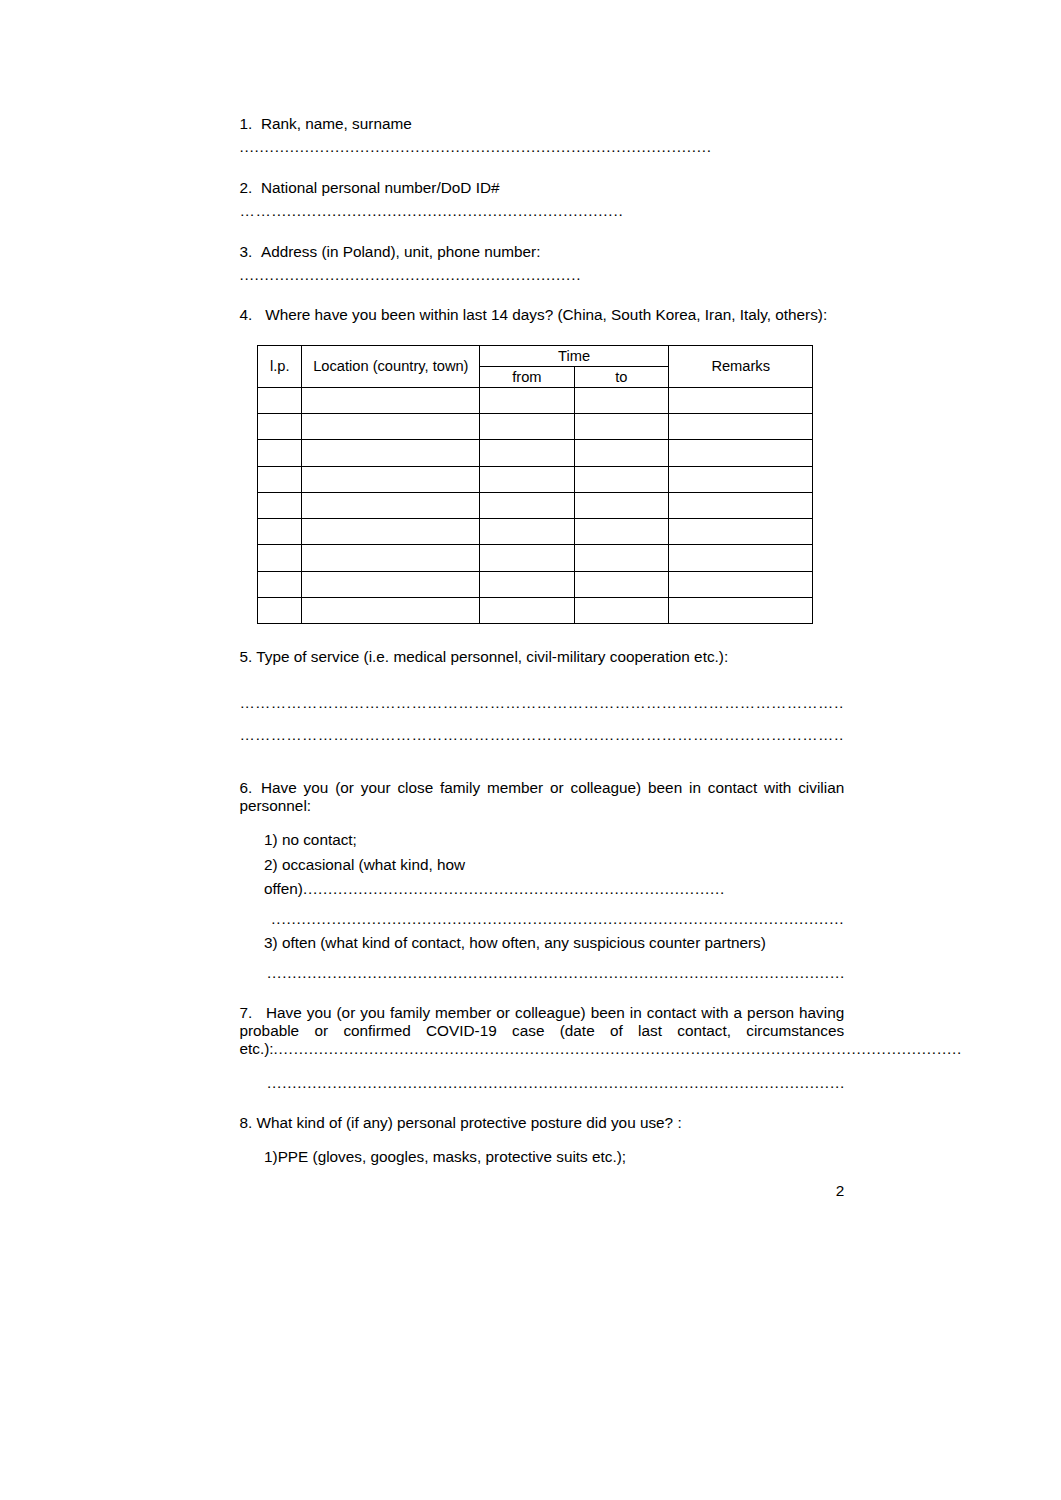1. Rank, name, surname ..............................................................................................
2. National personal number/DoD ID# ……......................................................................
3. Address (in Poland), unit, phone number: ....................................................................
4. Where have you been within last 14 days? (China, South Korea, Iran, Italy, others):
| l.p. | Location (country, town) | Time | Remarks |
| --- | --- | --- | --- |
| from | to |
5. Type of service (i.e. medical personnel, civil-military cooperation etc.):
…………………………………………………………………………………………………………....
…………………………………………………………………………………………………………
6. Have you (or your close family member or colleague) been in contact with civilian personnel:
1) no contact;
2) occasional (what kind, how offen)....................................................................................
.........................................................................................................................................
3) often (what kind of contact, how often, any suspicious counter partners)
.........................................................................................................................................
7. Have you (or you family member or colleague) been in contact with a person having probable or confirmed COVID-19 case (date of last contact, circumstances etc.):.........................................................................................................................................
.........................................................................................................................................
8. What kind of (if any) personal protective posture did you use? :
1)PPE (gloves, googles, masks, protective suits etc.);
2